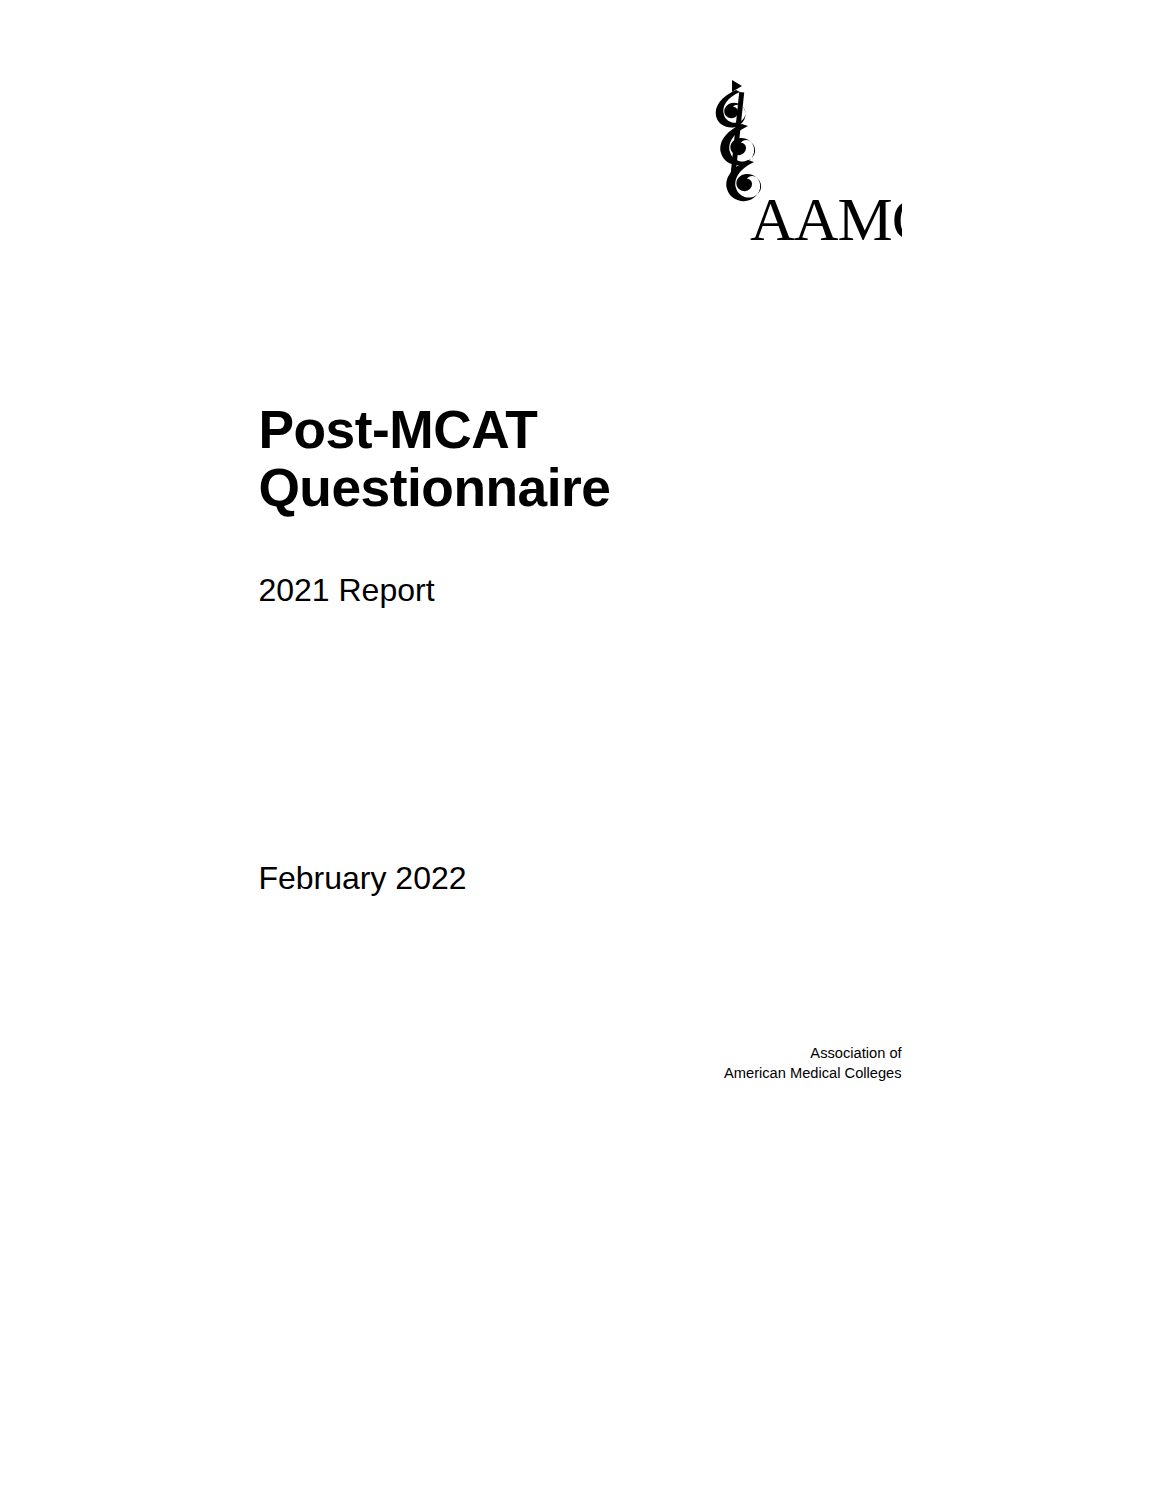AAMC
Post-MCAT Questionnaire
2021 Report
February 2022
Association of
American Medical Colleges